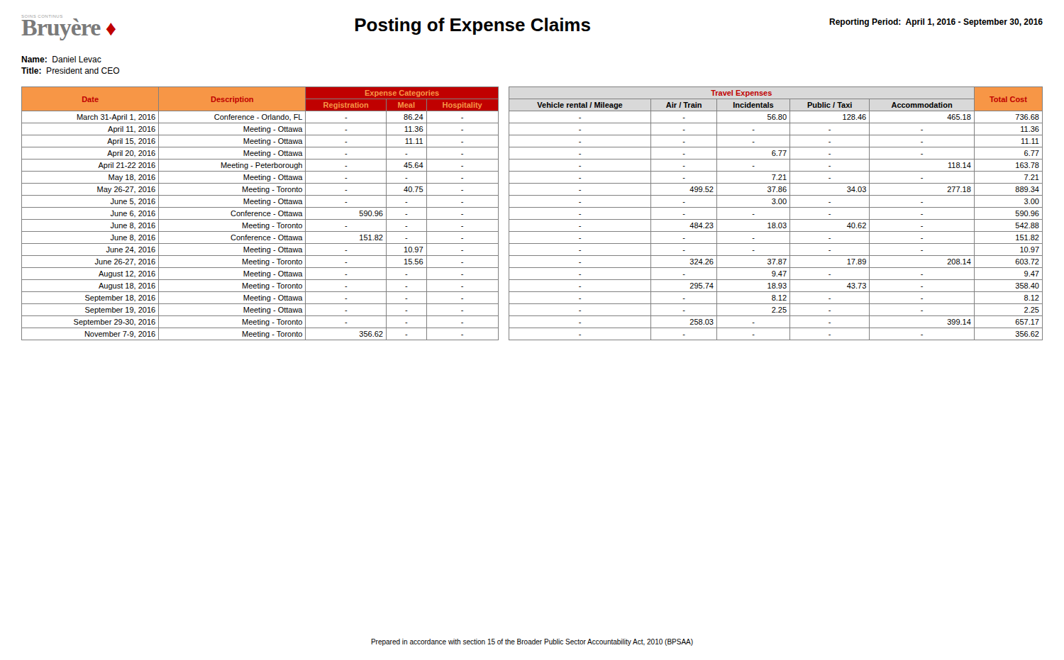SOINS CONTINUS Bruyère ♦
Posting of Expense Claims
Reporting Period: April 1, 2016 - September 30, 2016
Name: Daniel Levac
Title: President and CEO
| Date | Description | Expense Categories | | Travel Expenses | Total Cost |
| --- | --- | --- | --- | --- | --- |
| Registration | Meal | Hospitality | Vehicle rental / Mileage | Air / Train | Incidentals | Public / Taxi | Accommodation |
| March 31-April 1, 2016 | Conference - Orlando, FL | - | 86.24 | - | | - | - | 56.80 | 128.46 | 465.18 | 736.68 |
| April 11, 2016 | Meeting - Ottawa | - | 11.36 | - | | - | - | - | - | - | 11.36 |
| April 15, 2016 | Meeting - Ottawa | - | 11.11 | - | | - | - | - | - | - | 11.11 |
| April 20, 2016 | Meeting - Ottawa | - | - | - | | - | - | 6.77 | - | - | 6.77 |
| April 21-22 2016 | Meeting - Peterborough | - | 45.64 | - | | - | - | - | - | 118.14 | 163.78 |
| May 18, 2016 | Meeting - Ottawa | - | - | - | | - | - | 7.21 | - | - | 7.21 |
| May 26-27, 2016 | Meeting - Toronto | - | 40.75 | - | | - | 499.52 | 37.86 | 34.03 | 277.18 | 889.34 |
| June 5, 2016 | Meeting - Ottawa | - | - | - | | - | - | 3.00 | - | - | 3.00 |
| June 6, 2016 | Conference - Ottawa | 590.96 | - | - | | - | - | - | - | - | 590.96 |
| June 8, 2016 | Meeting - Toronto | - | - | - | | - | 484.23 | 18.03 | 40.62 | - | 542.88 |
| June 8, 2016 | Conference - Ottawa | 151.82 | - | - | | - | - | - | - | - | 151.82 |
| June 24, 2016 | Meeting - Ottawa | - | 10.97 | - | | - | - | - | - | - | 10.97 |
| June 26-27, 2016 | Meeting - Toronto | - | 15.56 | - | | - | 324.26 | 37.87 | 17.89 | 208.14 | 603.72 |
| August 12, 2016 | Meeting - Ottawa | - | - | - | | - | - | 9.47 | - | - | 9.47 |
| August 18, 2016 | Meeting - Toronto | - | - | - | | - | 295.74 | 18.93 | 43.73 | - | 358.40 |
| September 18, 2016 | Meeting - Ottawa | - | - | - | | - | - | 8.12 | - | - | 8.12 |
| September 19, 2016 | Meeting - Ottawa | - | - | - | | - | - | 2.25 | - | - | 2.25 |
| September 29-30, 2016 | Meeting - Toronto | - | - | - | | - | 258.03 | - | - | 399.14 | 657.17 |
| November 7-9, 2016 | Meeting - Toronto | 356.62 | - | - | | - | - | - | - | - | 356.62 |
Prepared in accordance with section 15 of the Broader Public Sector Accountability Act, 2010 (BPSAA)